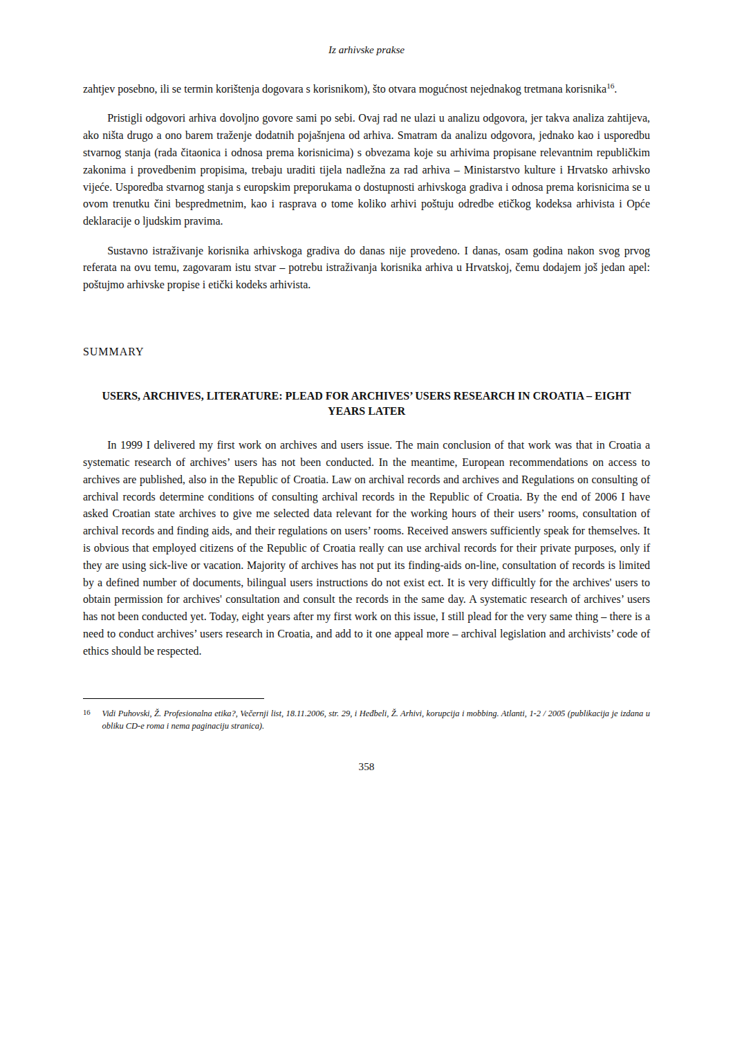Iz arhivske prakse
zahtjev posebno, ili se termin korištenja dogovara s korisnikom), što otvara mogućnost nejednakog tretmana korisnika16.
Pristigli odgovori arhiva dovoljno govore sami po sebi. Ovaj rad ne ulazi u analizu odgovora, jer takva analiza zahtijeva, ako ništa drugo a ono barem traženje dodatnih pojašnjena od arhiva. Smatram da analizu odgovora, jednako kao i usporedbu stvarnog stanja (rada čitaonica i odnosa prema korisnicima) s obvezama koje su arhivima propisane relevantnim republičkim zakonima i provedbenim propisima, trebaju uraditi tijela nadležna za rad arhiva – Ministarstvo kulture i Hrvatsko arhivsko vijeće. Usporedba stvarnog stanja s europskim preporukama o dostupnosti arhivskoga gradiva i odnosa prema korisnicima se u ovom trenutku čini bespredmetnim, kao i rasprava o tome koliko arhivi poštuju odredbe etičkog kodeksa arhivista i Opće deklaracije o ljudskim pravima.
Sustavno istraživanje korisnika arhivskoga gradiva do danas nije provedeno. I danas, osam godina nakon svog prvog referata na ovu temu, zagovaram istu stvar – potrebu istraživanja korisnika arhiva u Hrvatskoj, čemu dodajem još jedan apel: poštujmo arhivske propise i etički kodeks arhivista.
Summary
Users, archives, literature: plead for archives’ users research in Croatia – eight years later
In 1999 I delivered my first work on archives and users issue. The main conclusion of that work was that in Croatia a systematic research of archives’ users has not been conducted. In the meantime, European recommendations on access to archives are published, also in the Republic of Croatia. Law on archival records and archives and Regulations on consulting of archival records determine conditions of consulting archival records in the Republic of Croatia. By the end of 2006 I have asked Croatian state archives to give me selected data relevant for the working hours of their users’ rooms, consultation of archival records and finding aids, and their regulations on users’ rooms. Received answers sufficiently speak for themselves. It is obvious that employed citizens of the Republic of Croatia really can use archival records for their private purposes, only if they are using sick-live or vacation. Majority of archives has not put its finding-aids on-line, consultation of records is limited by a defined number of documents, bilingual users instructions do not exist ect. It is very difficultly for the archives' users to obtain permission for archives' consultation and consult the records in the same day. A systematic research of archives’ users has not been conducted yet. Today, eight years after my first work on this issue, I still plead for the very same thing – there is a need to conduct archives’ users research in Croatia, and add to it one appeal more – archival legislation and archivists’ code of ethics should be respected.
16 Vidi Puhovski, Ž. Profesionalna etika?, Večernji list, 18.11.2006, str. 29, i Heđbeli, Ž. Arhivi, korupcija i mobbing. Atlanti, 1-2 / 2005 (publikacija je izdana u obliku CD-e roma i nema paginaciju stranica).
358